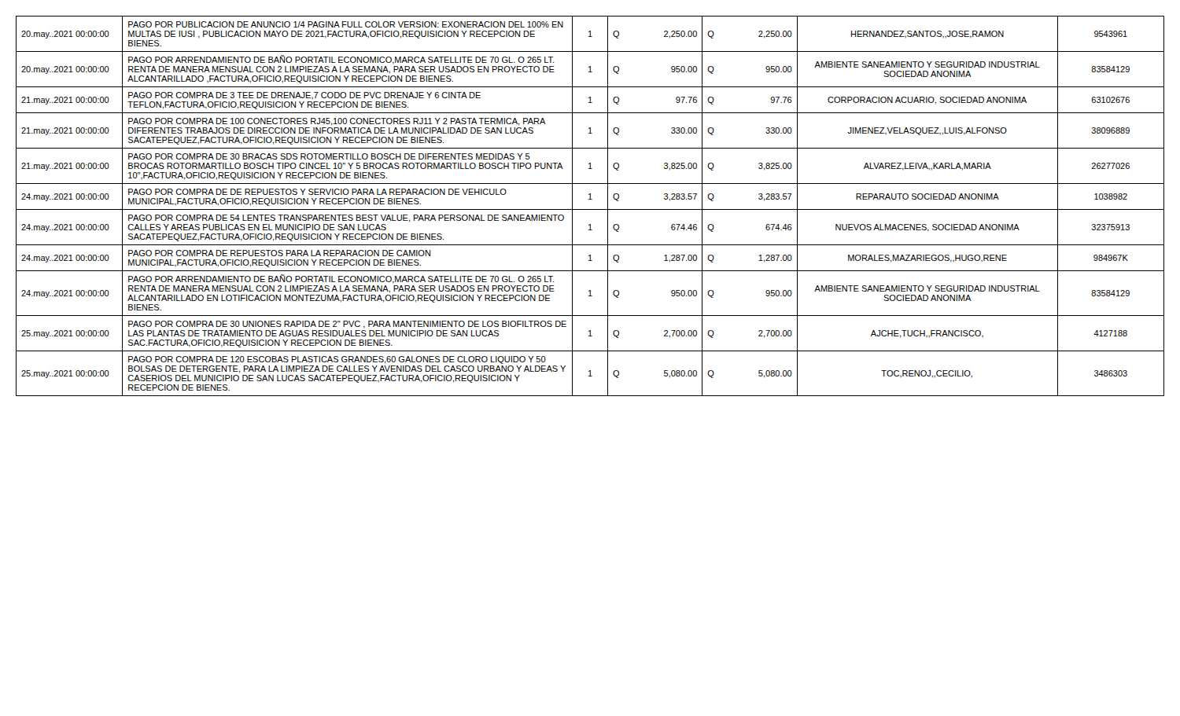| 20.may..2021 00:00:00 | PAGO POR PUBLICACION DE ANUNCIO 1/4 PAGINA FULL COLOR VERSION: EXONERACION DEL 100% EN MULTAS DE IUSI , PUBLICACION MAYO DE 2021,FACTURA,OFICIO,REQUISICION Y RECEPCION DE BIENES. | 1 | Q 2,250.00 | Q 2,250.00 | HERNANDEZ,SANTOS,,JOSE,RAMON | 9543961 |
| 20.may..2021 00:00:00 | PAGO POR ARRENDAMIENTO DE BAÑO PORTATIL ECONOMICO,MARCA SATELLITE DE 70 GL. O 265 LT. RENTA DE MANERA MENSUAL CON 2 LIMPIEZAS A LA SEMANA, PARA SER USADOS EN PROYECTO DE ALCANTARILLADO ,FACTURA,OFICIO,REQUISICION Y RECEPCION DE BIENES. | 1 | Q 950.00 | Q 950.00 | AMBIENTE SANEAMIENTO Y SEGURIDAD INDUSTRIAL SOCIEDAD ANONIMA | 83584129 |
| 21.may..2021 00:00:00 | PAGO POR COMPRA DE 3 TEE DE DRENAJE,7 CODO DE PVC DRENAJE Y 6 CINTA DE TEFLON,FACTURA,OFICIO,REQUISICION Y RECEPCION DE BIENES. | 1 | Q 97.76 | Q 97.76 | CORPORACION ACUARIO, SOCIEDAD ANONIMA | 63102676 |
| 21.may..2021 00:00:00 | PAGO POR COMPRA DE 100 CONECTORES RJ45,100 CONECTORES RJ11 Y 2 PASTA TERMICA, PARA DIFERENTES TRABAJOS DE DIRECCION DE INFORMATICA DE LA MUNICIPALIDAD DE SAN LUCAS SACATEPEQUEZ,FACTURA,OFICIO,REQUISICION Y RECEPCION DE BIENES. | 1 | Q 330.00 | Q 330.00 | JIMENEZ,VELASQUEZ,,LUIS,ALFONSO | 38096889 |
| 21.may..2021 00:00:00 | PAGO POR COMPRA DE 30 BRACAS SDS ROTOMERTILLO BOSCH DE DIFERENTES MEDIDAS Y 5 BROCAS ROTORMARTILLO BOSCH TIPO CINCEL 10" Y 5 BROCAS ROTORMARTILLO BOSCH TIPO PUNTA 10",FACTURA,OFICIO,REQUISICION Y RECEPCION DE BIENES. | 1 | Q 3,825.00 | Q 3,825.00 | ALVAREZ,LEIVA,,KARLA,MARIA | 26277026 |
| 24.may..2021 00:00:00 | PAGO POR COMPRA DE DE REPUESTOS Y SERVICIO PARA LA REPARACION DE VEHICULO MUNICIPAL,FACTURA,OFICIO,REQUISICION Y RECEPCION DE BIENES. | 1 | Q 3,283.57 | Q 3,283.57 | REPARAUTO SOCIEDAD ANONIMA | 1038982 |
| 24.may..2021 00:00:00 | PAGO POR COMPRA DE 54 LENTES TRANSPARENTES BEST VALUE, PARA PERSONAL DE SANEAMIENTO CALLES Y AREAS PUBLICAS EN EL MUNICIPIO DE SAN LUCAS SACATEPEQUEZ,FACTURA,OFICIO,REQUISICION Y RECEPCION DE BIENES. | 1 | Q 674.46 | Q 674.46 | NUEVOS ALMACENES, SOCIEDAD ANONIMA | 32375913 |
| 24.may..2021 00:00:00 | PAGO POR COMPRA DE REPUESTOS PARA LA REPARACION DE CAMION MUNICIPAL,FACTURA,OFICIO,REQUISICION Y RECEPCION DE BIENES. | 1 | Q 1,287.00 | Q 1,287.00 | MORALES,MAZARIEGOS,,HUGO,RENE | 984967K |
| 24.may..2021 00:00:00 | PAGO POR ARRENDAMIENTO DE BAÑO PORTATIL ECONOMICO,MARCA SATELLITE DE 70 GL. O 265 LT. RENTA DE MANERA MENSUAL CON 2 LIMPIEZAS A LA SEMANA, PARA SER USADOS EN PROYECTO DE ALCANTARILLADO EN LOTIFICACION MONTEZUMA,FACTURA,OFICIO,REQUISICION Y RECEPCION DE BIENES. | 1 | Q 950.00 | Q 950.00 | AMBIENTE SANEAMIENTO Y SEGURIDAD INDUSTRIAL SOCIEDAD ANONIMA | 83584129 |
| 25.may..2021 00:00:00 | PAGO POR COMPRA DE 30 UNIONES RAPIDA DE 2" PVC , PARA MANTENIMIENTO DE LOS BIOFILTROS DE LAS PLANTAS DE TRATAMIENTO DE AGUAS RESIDUALES DEL MUNICIPIO DE SAN LUCAS SAC.FACTURA,OFICIO,REQUISICION Y RECEPCION DE BIENES. | 1 | Q 2,700.00 | Q 2,700.00 | AJCHE,TUCH,,FRANCISCO, | 4127188 |
| 25.may..2021 00:00:00 | PAGO POR COMPRA DE 120 ESCOBAS PLASTICAS GRANDES,60 GALONES DE CLORO LIQUIDO Y 50 BOLSAS DE DETERGENTE, PARA LA LIMPIEZA DE CALLES Y AVENIDAS DEL CASCO URBANO Y ALDEAS Y CASERIOS DEL MUNICIPIO DE SAN LUCAS SACATEPEQUEZ,FACTURA,OFICIO,REQUISICION Y RECEPCION DE BIENES. | 1 | Q 5,080.00 | Q 5,080.00 | TOC,RENOJ,,CECILIO, | 3486303 |